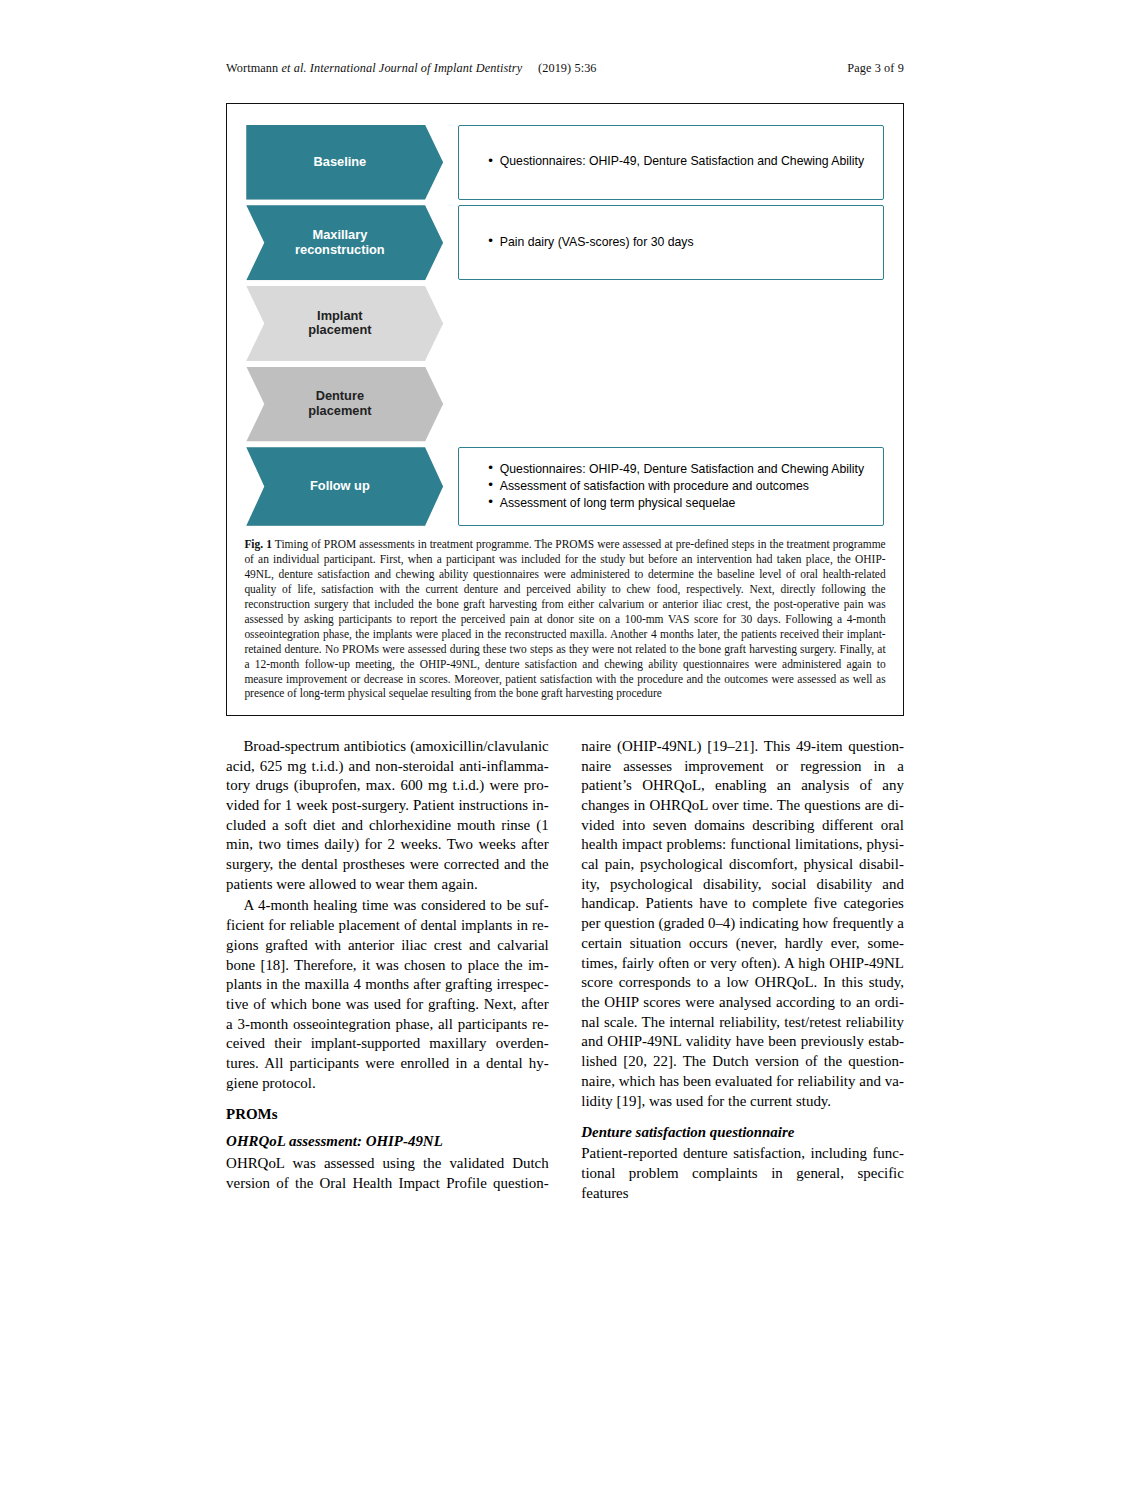Wortmann et al. International Journal of Implant Dentistry (2019) 5:36
Page 3 of 9
Baseline
Questionnaires: OHIP-49, Denture Satisfaction and Chewing Ability
Maxillary
reconstruction
Pain dairy (VAS-scores) for 30 days
Implant
placement
Denture
placement
Follow up
Questionnaires: OHIP-49, Denture Satisfaction and Chewing Ability
Assessment of satisfaction with procedure and outcomes
Assessment of long term physical sequelae
Fig. 1 Timing of PROM assessments in treatment programme. The PROMS were assessed at pre-defined steps in the treatment programme of an individual participant. First, when a participant was included for the study but before an intervention had taken place, the OHIP-49NL, denture satisfaction and chewing ability questionnaires were administered to determine the baseline level of oral health-related quality of life, satisfaction with the current denture and perceived ability to chew food, respectively. Next, directly following the reconstruction surgery that included the bone graft harvesting from either calvarium or anterior iliac crest, the post-operative pain was assessed by asking participants to report the perceived pain at donor site on a 100-mm VAS score for 30 days. Following a 4-month osseointegration phase, the implants were placed in the reconstructed maxilla. Another 4 months later, the patients received their implant-retained denture. No PROMs were assessed during these two steps as they were not related to the bone graft harvesting surgery. Finally, at a 12-month follow-up meeting, the OHIP-49NL, denture satisfaction and chewing ability questionnaires were administered again to measure improvement or decrease in scores. Moreover, patient satisfaction with the procedure and the outcomes were assessed as well as presence of long-term physical sequelae resulting from the bone graft harvesting procedure
Broad-spectrum antibiotics (amoxicillin/clavulanic acid, 625 mg t.i.d.) and non-steroidal anti-inflammatory drugs (ibuprofen, max. 600 mg t.i.d.) were provided for 1 week post-surgery. Patient instructions included a soft diet and chlorhexidine mouth rinse (1 min, two times daily) for 2 weeks. Two weeks after surgery, the dental prostheses were corrected and the patients were allowed to wear them again.
A 4-month healing time was considered to be sufficient for reliable placement of dental implants in regions grafted with anterior iliac crest and calvarial bone [18]. Therefore, it was chosen to place the implants in the maxilla 4 months after grafting irrespective of which bone was used for grafting. Next, after a 3-month osseointegration phase, all participants received their implant-supported maxillary overdentures. All participants were enrolled in a dental hygiene protocol.
PROMs
OHRQoL assessment: OHIP-49NL
OHRQoL was assessed using the validated Dutch version of the Oral Health Impact Profile questionnaire (OHIP-49NL) [19–21]. This 49-item questionnaire assesses improvement or regression in a patient’s OHRQoL, enabling an analysis of any changes in OHRQoL over time. The questions are divided into seven domains describing different oral health impact problems: functional limitations, physical pain, psychological discomfort, physical disability, psychological disability, social disability and handicap. Patients have to complete five categories per question (graded 0–4) indicating how frequently a certain situation occurs (never, hardly ever, sometimes, fairly often or very often). A high OHIP-49NL score corresponds to a low OHRQoL. In this study, the OHIP scores were analysed according to an ordinal scale. The internal reliability, test/retest reliability and OHIP-49NL validity have been previously established [20, 22]. The Dutch version of the questionnaire, which has been evaluated for reliability and validity [19], was used for the current study.
Denture satisfaction questionnaire
Patient-reported denture satisfaction, including functional problem complaints in general, specific features